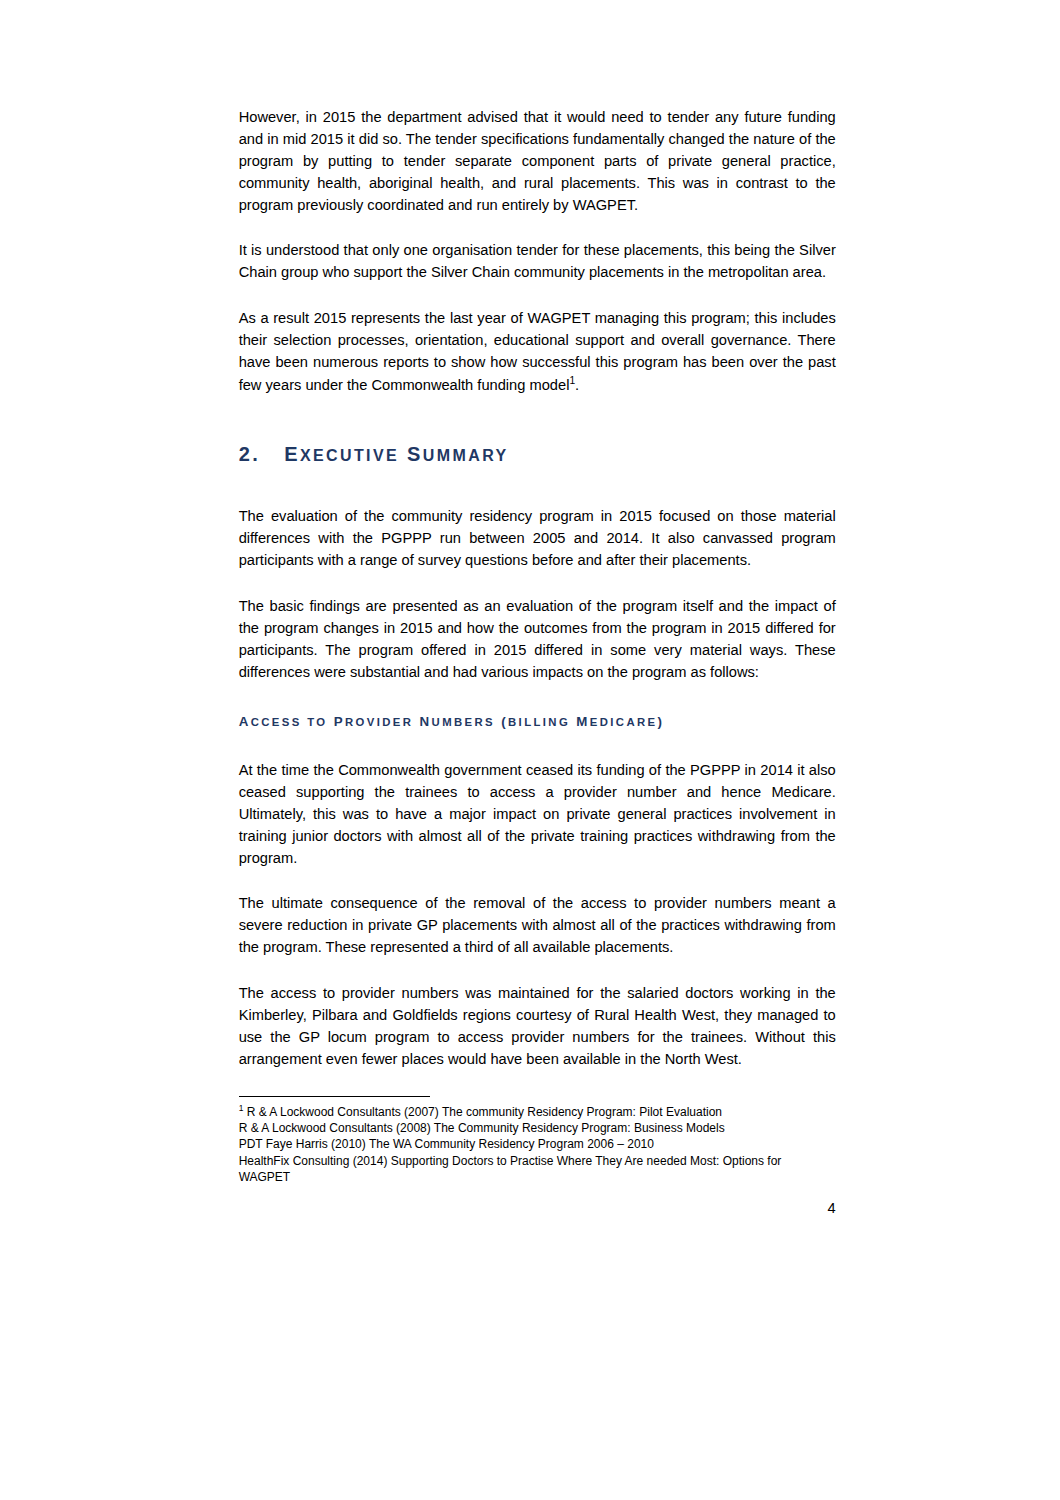However, in 2015 the department advised that it would need to tender any future funding and in mid 2015 it did so. The tender specifications fundamentally changed the nature of the program by putting to tender separate component parts of private general practice, community health, aboriginal health, and rural placements. This was in contrast to the program previously coordinated and run entirely by WAGPET.
It is understood that only one organisation tender for these placements, this being the Silver Chain group who support the Silver Chain community placements in the metropolitan area.
As a result 2015 represents the last year of WAGPET managing this program; this includes their selection processes, orientation, educational support and overall governance. There have been numerous reports to show how successful this program has been over the past few years under the Commonwealth funding model1.
2. EXECUTIVE SUMMARY
The evaluation of the community residency program in 2015 focused on those material differences with the PGPPP run between 2005 and 2014. It also canvassed program participants with a range of survey questions before and after their placements.
The basic findings are presented as an evaluation of the program itself and the impact of the program changes in 2015 and how the outcomes from the program in 2015 differed for participants. The program offered in 2015 differed in some very material ways. These differences were substantial and had various impacts on the program as follows:
ACCESS TO PROVIDER NUMBERS (BILLING MEDICARE)
At the time the Commonwealth government ceased its funding of the PGPPP in 2014 it also ceased supporting the trainees to access a provider number and hence Medicare. Ultimately, this was to have a major impact on private general practices involvement in training junior doctors with almost all of the private training practices withdrawing from the program.
The ultimate consequence of the removal of the access to provider numbers meant a severe reduction in private GP placements with almost all of the practices withdrawing from the program. These represented a third of all available placements.
The access to provider numbers was maintained for the salaried doctors working in the Kimberley, Pilbara and Goldfields regions courtesy of Rural Health West, they managed to use the GP locum program to access provider numbers for the trainees. Without this arrangement even fewer places would have been available in the North West.
1 R & A Lockwood Consultants (2007) The community Residency Program: Pilot Evaluation
R & A Lockwood Consultants (2008) The Community Residency Program: Business Models
PDT Faye Harris (2010) The WA Community Residency Program 2006 – 2010
HealthFix Consulting (2014) Supporting Doctors to Practise Where They Are needed Most: Options for WAGPET
4